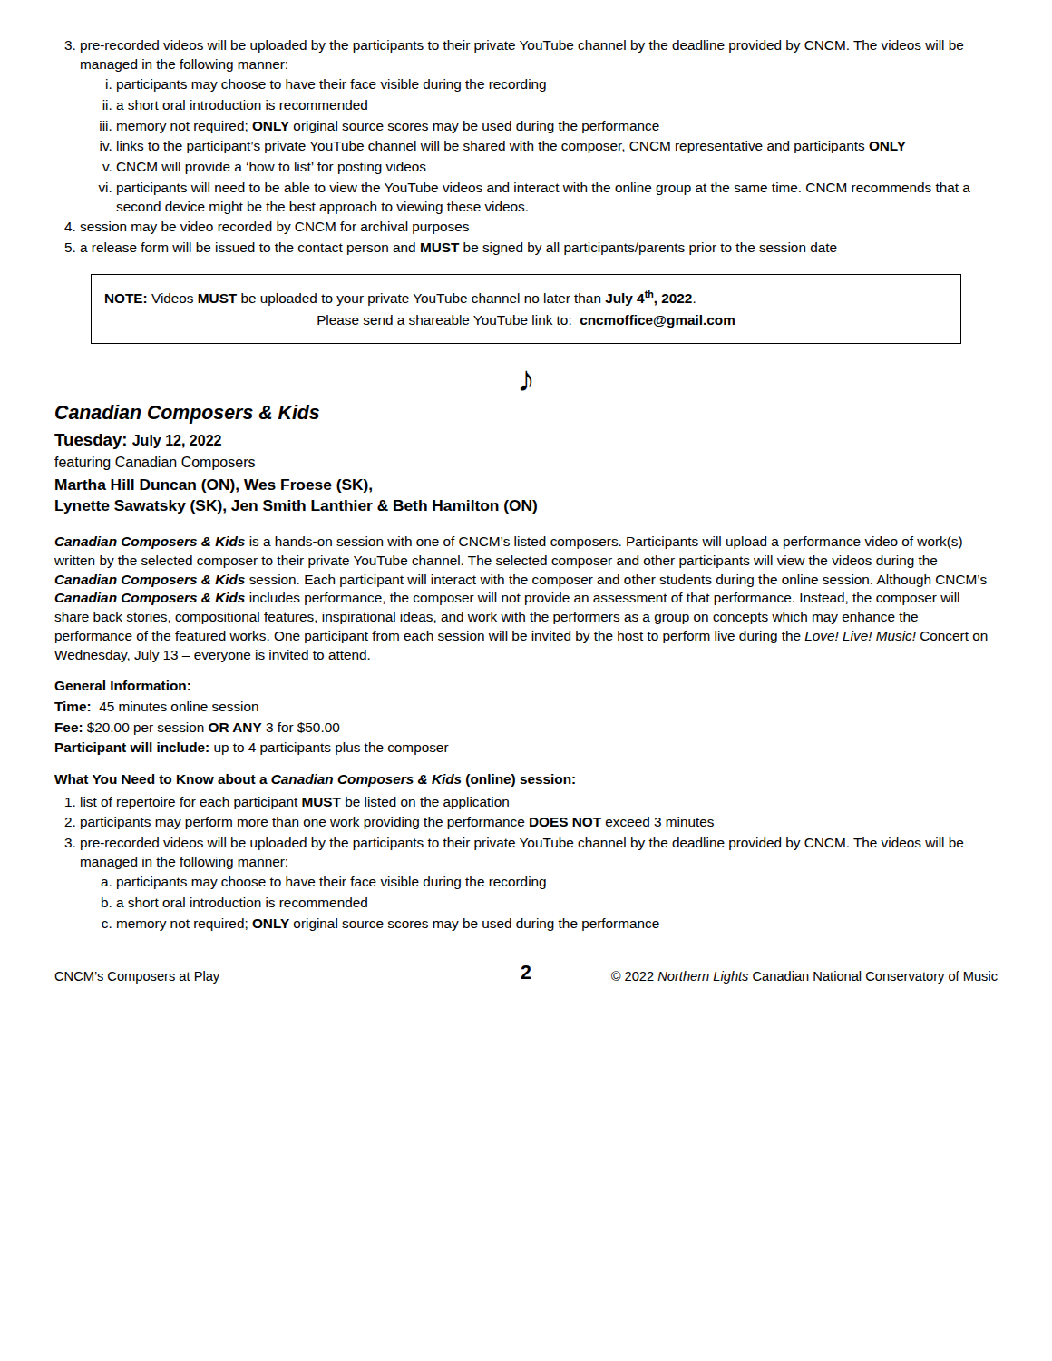pre-recorded videos will be uploaded by the participants to their private YouTube channel by the deadline provided by CNCM. The videos will be managed in the following manner:
participants may choose to have their face visible during the recording
a short oral introduction is recommended
memory not required; ONLY original source scores may be used during the performance
links to the participant’s private YouTube channel will be shared with the composer, CNCM representative and participants ONLY
CNCM will provide a ‘how to list’ for posting videos
participants will need to be able to view the YouTube videos and interact with the online group at the same time. CNCM recommends that a second device might be the best approach to viewing these videos.
session may be video recorded by CNCM for archival purposes
a release form will be issued to the contact person and MUST be signed by all participants/parents prior to the session date
NOTE: Videos MUST be uploaded to your private YouTube channel no later than July 4th, 2022.
Please send a shareable YouTube link to: cncmoffice@gmail.com
♪
Canadian Composers & Kids
Tuesday: July 12, 2022
featuring Canadian Composers
Martha Hill Duncan (ON), Wes Froese (SK),
Lynette Sawatsky (SK), Jen Smith Lanthier & Beth Hamilton (ON)
Canadian Composers & Kids is a hands-on session with one of CNCM’s listed composers. Participants will upload a performance video of work(s) written by the selected composer to their private YouTube channel. The selected composer and other participants will view the videos during the Canadian Composers & Kids session. Each participant will interact with the composer and other students during the online session. Although CNCM’s Canadian Composers & Kids includes performance, the composer will not provide an assessment of that performance. Instead, the composer will share back stories, compositional features, inspirational ideas, and work with the performers as a group on concepts which may enhance the performance of the featured works. One participant from each session will be invited by the host to perform live during the Love! Live! Music! Concert on Wednesday, July 13 – everyone is invited to attend.
General Information:
Time: 45 minutes online session
Fee: $20.00 per session OR ANY 3 for $50.00
Participant will include: up to 4 participants plus the composer
What You Need to Know about a Canadian Composers & Kids (online) session:
list of repertoire for each participant MUST be listed on the application
participants may perform more than one work providing the performance DOES NOT exceed 3 minutes
pre-recorded videos will be uploaded by the participants to their private YouTube channel by the deadline provided by CNCM. The videos will be managed in the following manner:
participants may choose to have their face visible during the recording
a short oral introduction is recommended
memory not required; ONLY original source scores may be used during the performance
CNCM’s Composers at Play
2
© 2022 Northern Lights Canadian National Conservatory of Music